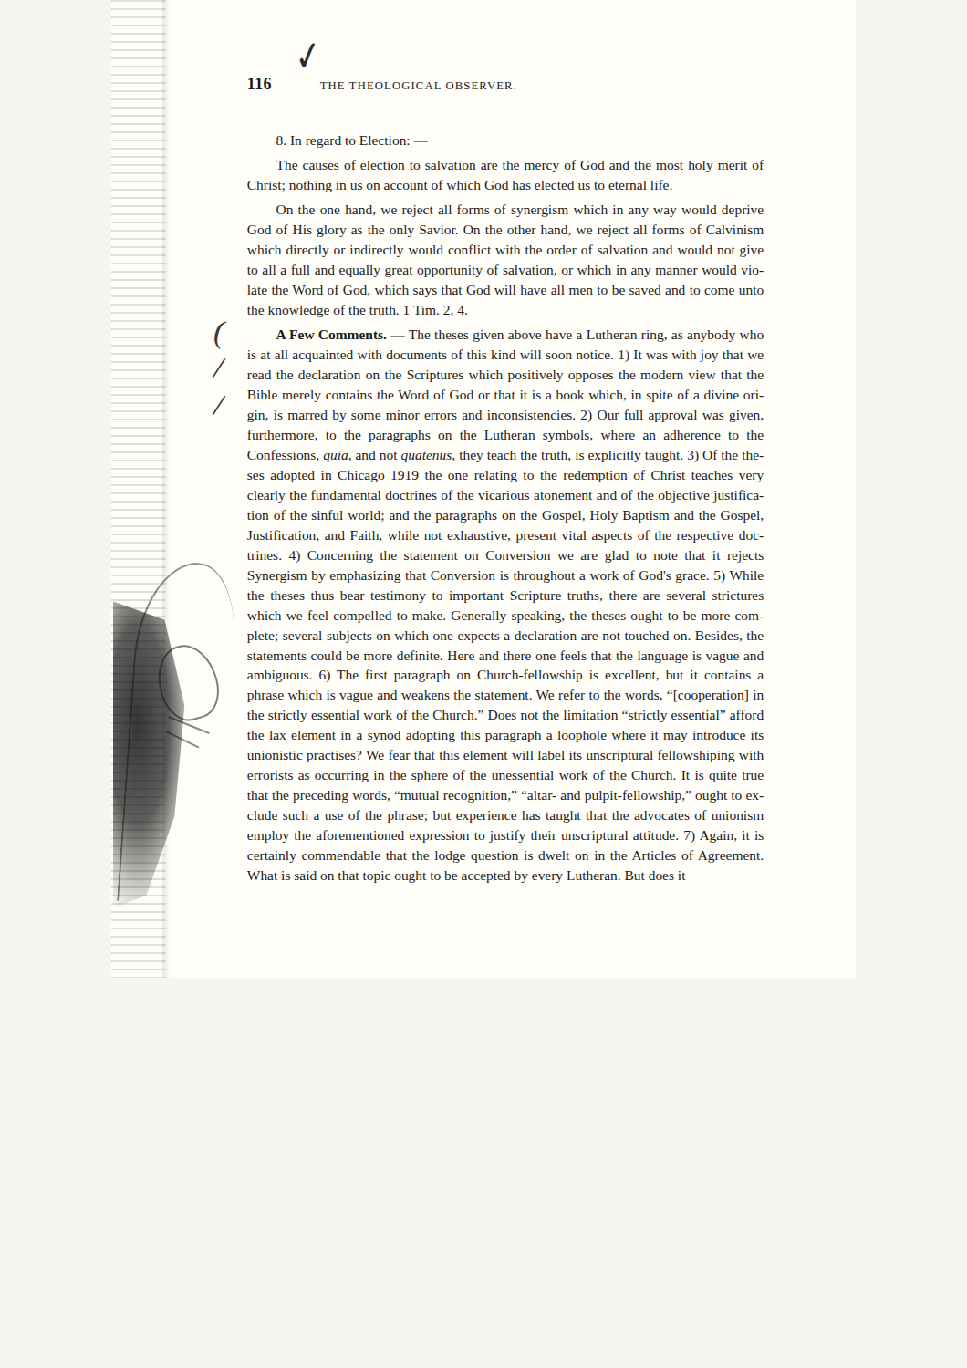✓
( / /
116
The Theological Observer.
8. In regard to Election: —
The causes of election to salvation are the mercy of God and the most holy merit of Christ; nothing in us on account of which God has elected us to eternal life.
On the one hand, we reject all forms of synergism which in any way would deprive God of His glory as the only Savior. On the other hand, we reject all forms of Calvinism which directly or indirectly would conflict with the order of salvation and would not give to all a full and equally great opportunity of salvation, or which in any manner would violate the Word of God, which says that God will have all men to be saved and to come unto the knowledge of the truth. 1 Tim. 2, 4.
A Few Comments. — The theses given above have a Lutheran ring, as anybody who is at all acquainted with documents of this kind will soon notice. 1) It was with joy that we read the declaration on the Scriptures which positively opposes the modern view that the Bible merely contains the Word of God or that it is a book which, in spite of a divine origin, is marred by some minor errors and inconsistencies. 2) Our full approval was given, furthermore, to the paragraphs on the Lutheran symbols, where an adherence to the Confessions, quia, and not quatenus, they teach the truth, is explicitly taught. 3) Of the theses adopted in Chicago 1919 the one relating to the redemption of Christ teaches very clearly the fundamental doctrines of the vicarious atonement and of the objective justification of the sinful world; and the paragraphs on the Gospel, Holy Baptism and the Gospel, Justification, and Faith, while not exhaustive, present vital aspects of the respective doctrines. 4) Concerning the statement on Conversion we are glad to note that it rejects Synergism by emphasizing that Conversion is throughout a work of God's grace. 5) While the theses thus bear testimony to important Scripture truths, there are several strictures which we feel compelled to make. Generally speaking, the theses ought to be more complete; several subjects on which one expects a declaration are not touched on. Besides, the statements could be more definite. Here and there one feels that the language is vague and ambiguous. 6) The first paragraph on Church-fellowship is excellent, but it contains a phrase which is vague and weakens the statement. We refer to the words, “[cooperation] in the strictly essential work of the Church.” Does not the limitation “strictly essential” afford the lax element in a synod adopting this paragraph a loophole where it may introduce its unionistic practises? We fear that this element will label its unscriptural fellowshiping with errorists as occurring in the sphere of the unessential work of the Church. It is quite true that the preceding words, “mutual recognition,” “altar- and pulpit-fellowship,” ought to exclude such a use of the phrase; but experience has taught that the advocates of unionism employ the aforementioned expression to justify their unscriptural attitude. 7) Again, it is certainly commendable that the lodge question is dwelt on in the Articles of Agreement. What is said on that topic ought to be accepted by every Lutheran. But does it